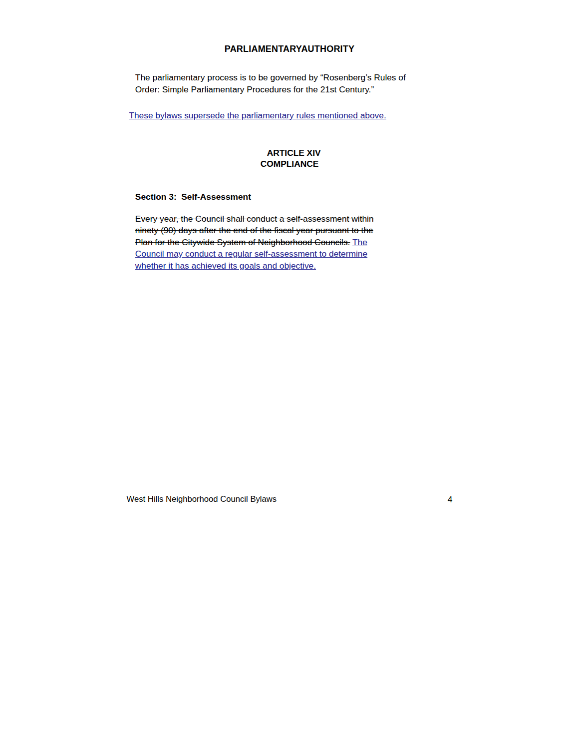PARLIAMENTARYAUTHORITY
The parliamentary process is to be governed by “Rosenberg’s Rules of Order: Simple Parliamentary Procedures for the 21st Century.”
These bylaws supersede the parliamentary rules mentioned above.
ARTICLE XIV COMPLIANCE
Section 3: Self-Assessment
Every year, the Council shall conduct a self-assessment within ninety (90) days after the end of the fiscal year pursuant to the Plan for the Citywide System of Neighborhood Councils. The Council may conduct a regular self-assessment to determine whether it has achieved its goals and objective.
West Hills Neighborhood Council Bylaws 4